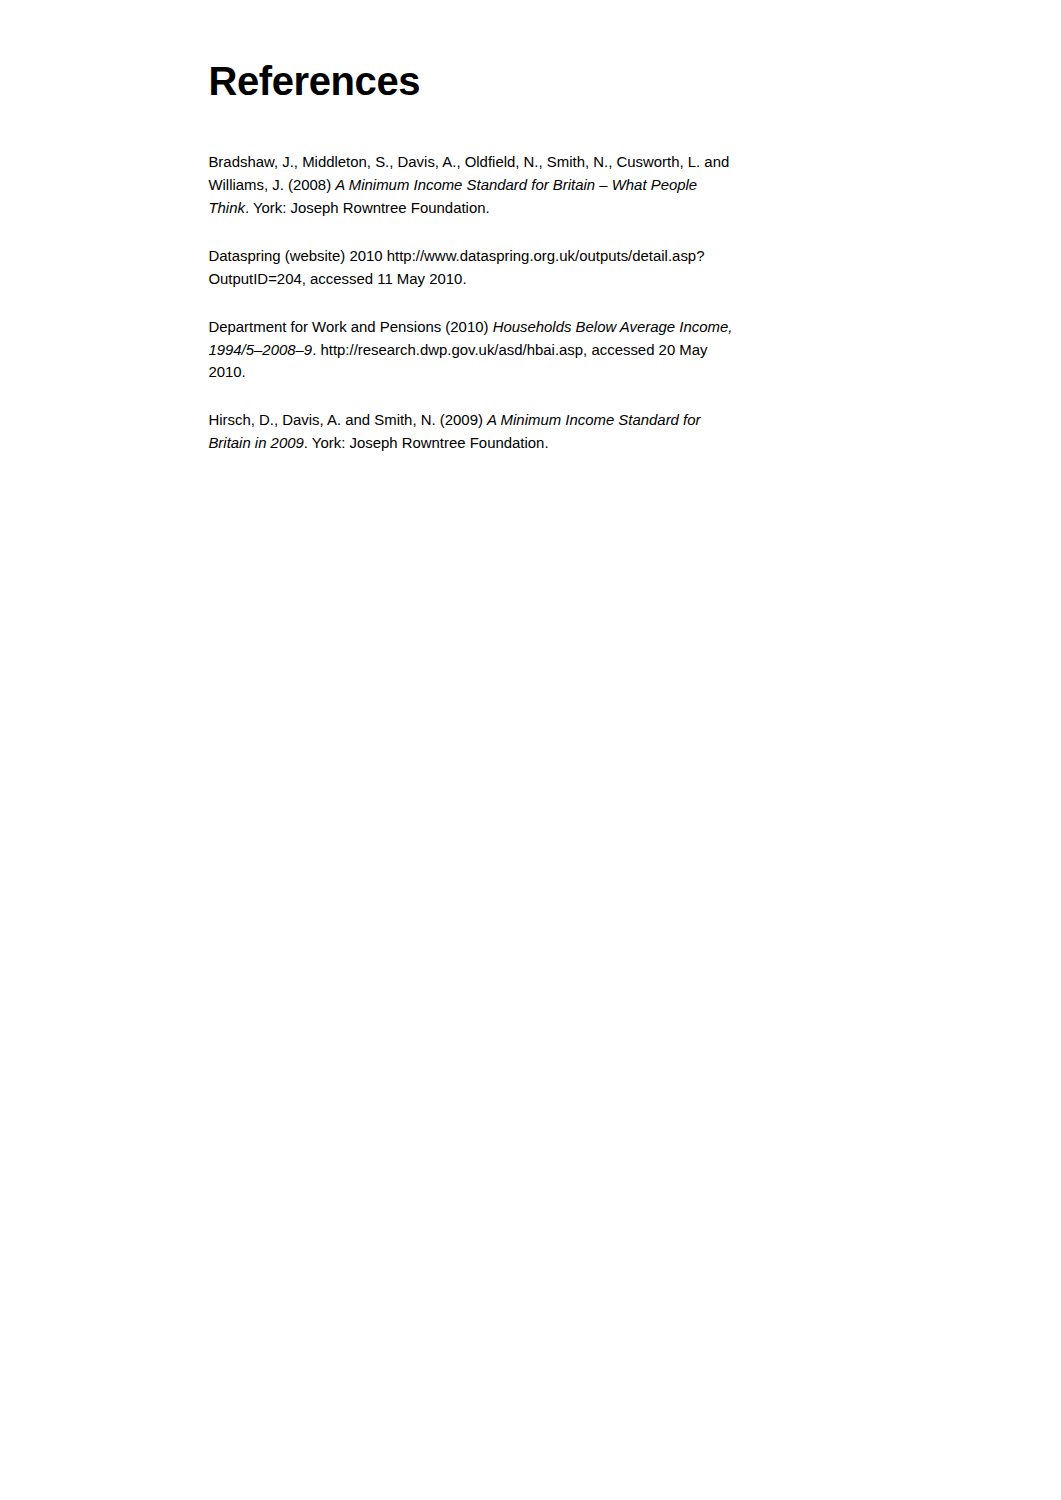References
Bradshaw, J., Middleton, S., Davis, A., Oldfield, N., Smith, N., Cusworth, L. and Williams, J. (2008) A Minimum Income Standard for Britain – What People Think. York: Joseph Rowntree Foundation.
Dataspring (website) 2010 http://www.dataspring.org.uk/outputs/detail.asp?OutputID=204, accessed 11 May 2010.
Department for Work and Pensions (2010) Households Below Average Income, 1994/5–2008–9. http://research.dwp.gov.uk/asd/hbai.asp, accessed 20 May 2010.
Hirsch, D., Davis, A. and Smith, N. (2009) A Minimum Income Standard for Britain in 2009. York: Joseph Rowntree Foundation.